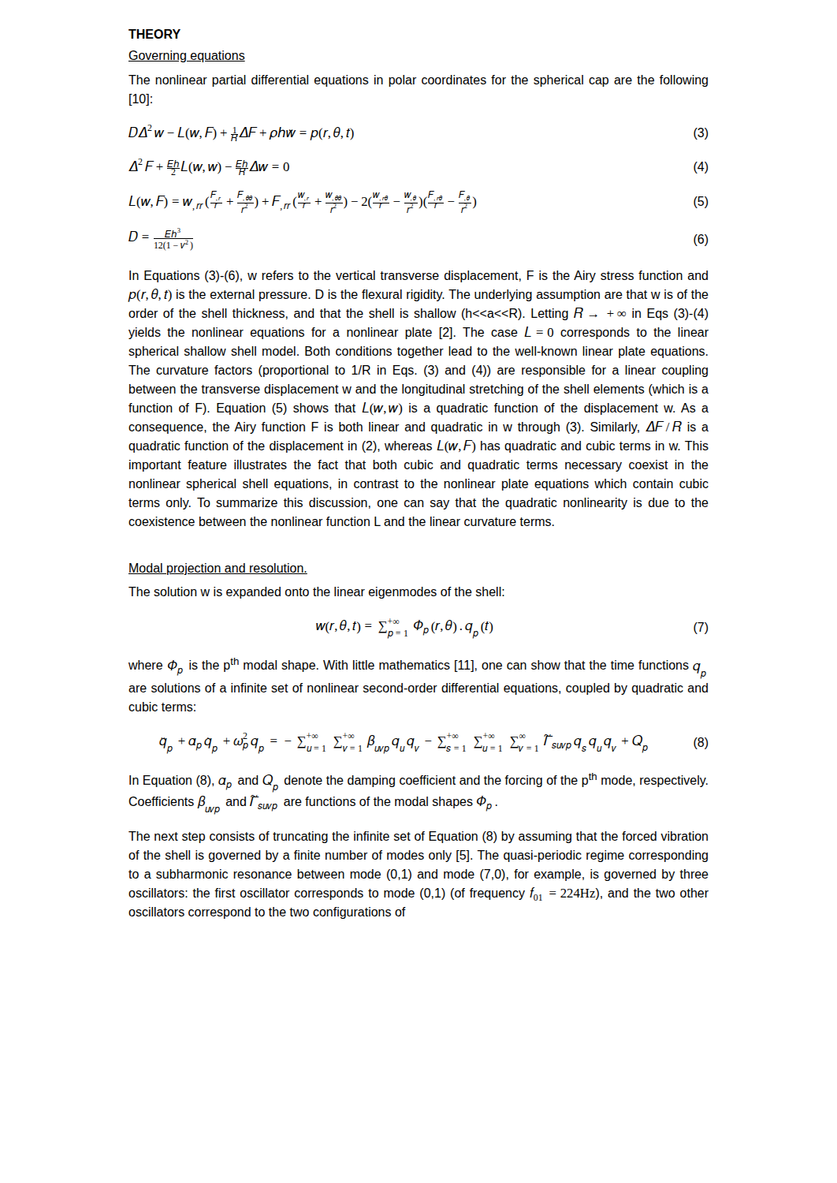THEORY
Governing equations
The nonlinear partial differential equations in polar coordinates for the spherical cap are the following [10]:
DΔ2w − L(w,F) + 1R ΔF + ρhw¨ = p(r,θ,t)
(3)
Δ2F + Eh2 L(w,w) − EhR Δw =0
(4)
L(w,F) = w,rr ( F,rr + F,θθr2 ) + F,rr ( w,rr + w,θθr2 ) − 2 ( w,rθr − w,θr2 ) ( F,rθr − F,θr2 )
(5)
D= Eh3 12(1−ν2)
(6)
In Equations (3)-(6), w refers to the vertical transverse displacement, F is the Airy stress function and p(r,θ,t) is the external pressure. D is the flexural rigidity. The underlying assumption are that w is of the order of the shell thickness, and that the shell is shallow (h<<a<<R). Letting R→+∞ in Eqs (3)-(4) yields the nonlinear equations for a nonlinear plate [2]. The case L=0 corresponds to the linear spherical shallow shell model. Both conditions together lead to the well-known linear plate equations. The curvature factors (proportional to 1/R in Eqs. (3) and (4)) are responsible for a linear coupling between the transverse displacement w and the longitudinal stretching of the shell elements (which is a function of F). Equation (5) shows that L(w,w) is a quadratic function of the displacement w. As a consequence, the Airy function F is both linear and quadratic in w through (3). Similarly, ΔF/R is a quadratic function of the displacement in (2), whereas L(w,F) has quadratic and cubic terms in w. This important feature illustrates the fact that both cubic and quadratic terms necessary coexist in the nonlinear spherical shell equations, in contrast to the nonlinear plate equations which contain cubic terms only. To summarize this discussion, one can say that the quadratic nonlinearity is due to the coexistence between the nonlinear function L and the linear curvature terms.
Modal projection and resolution.
The solution w is expanded onto the linear eigenmodes of the shell:
w(r,θ,t) = ∑ p=1 +∞ Φp (r,θ) . qp(t)
(7)
where Φp is the pth modal shape. With little mathematics [11], one can show that the time functions qp are solutions of a infinite set of nonlinear second-order differential equations, coupled by quadratic and cubic terms:
q¨p + αp q˙p + ωp2 qp = − ∑u=1+∞ ∑v=1+∞ βuvp qu qv − ∑s=1+∞ ∑u=1+∞ ∑v=1∞ Γ~suvp qs qu qv + Qp
(8)
In Equation (8), αp and Qp denote the damping coefficient and the forcing of the pth mode, respectively. Coefficients βuvp and Γ~suvp are functions of the modal shapes Φp.
The next step consists of truncating the infinite set of Equation (8) by assuming that the forced vibration of the shell is governed by a finite number of modes only [5]. The quasi-periodic regime corresponding to a subharmonic resonance between mode (0,1) and mode (7,0), for example, is governed by three oscillators: the first oscillator corresponds to mode (0,1) (of frequency f01=224Hz), and the two other oscillators correspond to the two configurations of